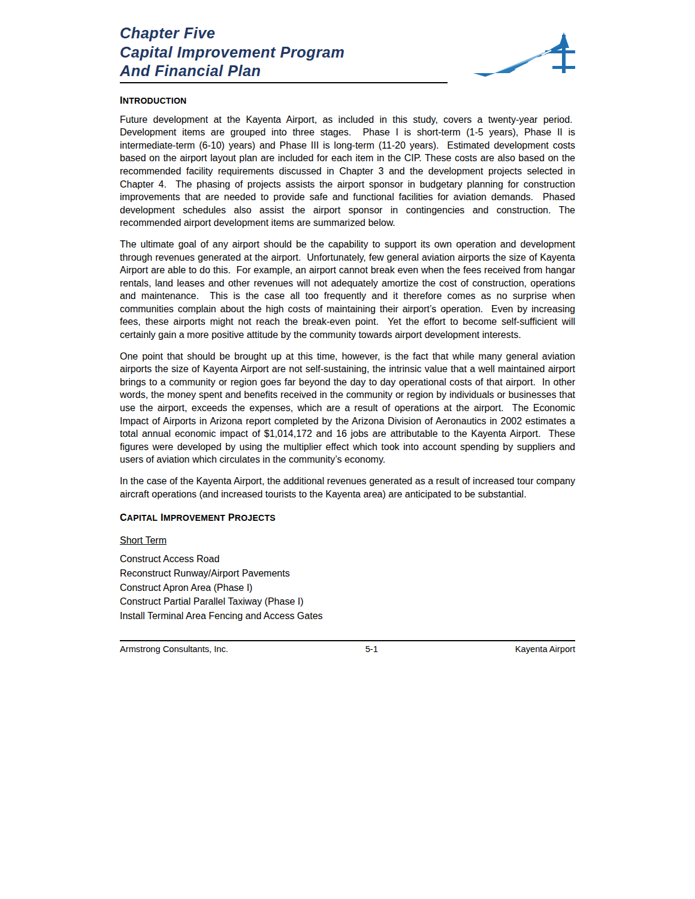Chapter Five Capital Improvement Program And Financial Plan
INTRODUCTION
Future development at the Kayenta Airport, as included in this study, covers a twenty-year period. Development items are grouped into three stages. Phase I is short-term (1-5 years), Phase II is intermediate-term (6-10) years) and Phase III is long-term (11-20 years). Estimated development costs based on the airport layout plan are included for each item in the CIP. These costs are also based on the recommended facility requirements discussed in Chapter 3 and the development projects selected in Chapter 4. The phasing of projects assists the airport sponsor in budgetary planning for construction improvements that are needed to provide safe and functional facilities for aviation demands. Phased development schedules also assist the airport sponsor in contingencies and construction. The recommended airport development items are summarized below.
The ultimate goal of any airport should be the capability to support its own operation and development through revenues generated at the airport. Unfortunately, few general aviation airports the size of Kayenta Airport are able to do this. For example, an airport cannot break even when the fees received from hangar rentals, land leases and other revenues will not adequately amortize the cost of construction, operations and maintenance. This is the case all too frequently and it therefore comes as no surprise when communities complain about the high costs of maintaining their airport’s operation. Even by increasing fees, these airports might not reach the break-even point. Yet the effort to become self-sufficient will certainly gain a more positive attitude by the community towards airport development interests.
One point that should be brought up at this time, however, is the fact that while many general aviation airports the size of Kayenta Airport are not self-sustaining, the intrinsic value that a well maintained airport brings to a community or region goes far beyond the day to day operational costs of that airport. In other words, the money spent and benefits received in the community or region by individuals or businesses that use the airport, exceeds the expenses, which are a result of operations at the airport. The Economic Impact of Airports in Arizona report completed by the Arizona Division of Aeronautics in 2002 estimates a total annual economic impact of $1,014,172 and 16 jobs are attributable to the Kayenta Airport. These figures were developed by using the multiplier effect which took into account spending by suppliers and users of aviation which circulates in the community’s economy.
In the case of the Kayenta Airport, the additional revenues generated as a result of increased tour company aircraft operations (and increased tourists to the Kayenta area) are anticipated to be substantial.
CAPITAL IMPROVEMENT PROJECTS
Short Term
Construct Access Road
Reconstruct Runway/Airport Pavements
Construct Apron Area (Phase I)
Construct Partial Parallel Taxiway (Phase I)
Install Terminal Area Fencing and Access Gates
Armstrong Consultants, Inc.
5-1
Kayenta Airport